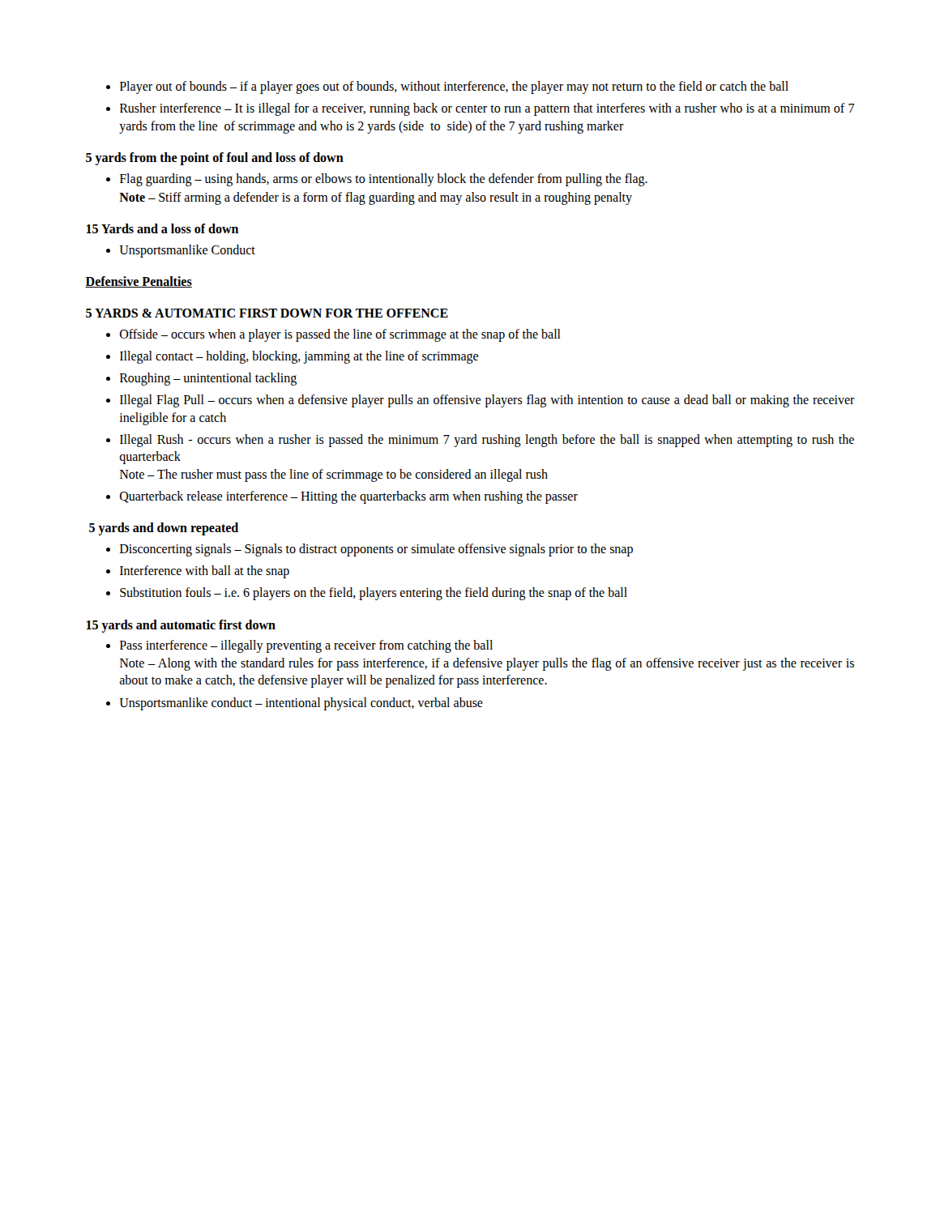Player out of bounds – if a player goes out of bounds, without interference, the player may not return to the field or catch the ball
Rusher interference – It is illegal for a receiver, running back or center to run a pattern that interferes with a rusher who is at a minimum of 7 yards from the line of scrimmage and who is 2 yards (side to side) of the 7 yard rushing marker
5 yards from the point of foul and loss of down
Flag guarding – using hands, arms or elbows to intentionally block the defender from pulling the flag. Note – Stiff arming a defender is a form of flag guarding and may also result in a roughing penalty
15 Yards and a loss of down
Unsportsmanlike Conduct
Defensive Penalties
5 YARDS & AUTOMATIC FIRST DOWN FOR THE OFFENCE
Offside – occurs when a player is passed the line of scrimmage at the snap of the ball
Illegal contact – holding, blocking, jamming at the line of scrimmage
Roughing – unintentional tackling
Illegal Flag Pull – occurs when a defensive player pulls an offensive players flag with intention to cause a dead ball or making the receiver ineligible for a catch
Illegal Rush - occurs when a rusher is passed the minimum 7 yard rushing length before the ball is snapped when attempting to rush the quarterback Note – The rusher must pass the line of scrimmage to be considered an illegal rush
Quarterback release interference – Hitting the quarterbacks arm when rushing the passer
5 yards and down repeated
Disconcerting signals – Signals to distract opponents or simulate offensive signals prior to the snap
Interference with ball at the snap
Substitution fouls – i.e. 6 players on the field, players entering the field during the snap of the ball
15 yards and automatic first down
Pass interference – illegally preventing a receiver from catching the ball Note – Along with the standard rules for pass interference, if a defensive player pulls the flag of an offensive receiver just as the receiver is about to make a catch, the defensive player will be penalized for pass interference.
Unsportsmanlike conduct – intentional physical conduct, verbal abuse